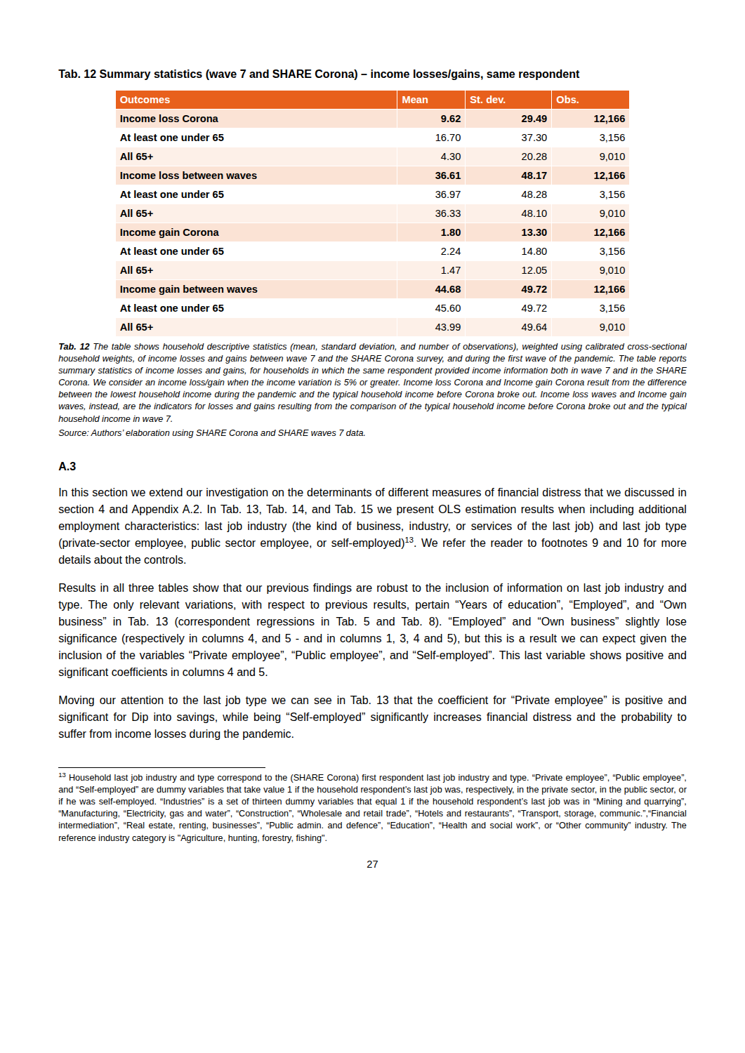Tab. 12 Summary statistics (wave 7 and SHARE Corona) – income losses/gains, same respondent
| Outcomes | Mean | St. dev. | Obs. |
| --- | --- | --- | --- |
| Income loss Corona | 9.62 | 29.49 | 12,166 |
| At least one under 65 | 16.70 | 37.30 | 3,156 |
| All 65+ | 4.30 | 20.28 | 9,010 |
| Income loss between waves | 36.61 | 48.17 | 12,166 |
| At least one under 65 | 36.97 | 48.28 | 3,156 |
| All 65+ | 36.33 | 48.10 | 9,010 |
| Income gain Corona | 1.80 | 13.30 | 12,166 |
| At least one under 65 | 2.24 | 14.80 | 3,156 |
| All 65+ | 1.47 | 12.05 | 9,010 |
| Income gain between waves | 44.68 | 49.72 | 12,166 |
| At least one under 65 | 45.60 | 49.72 | 3,156 |
| All 65+ | 43.99 | 49.64 | 9,010 |
Tab. 12 The table shows household descriptive statistics (mean, standard deviation, and number of observations), weighted using calibrated cross-sectional household weights, of income losses and gains between wave 7 and the SHARE Corona survey, and during the first wave of the pandemic. The table reports summary statistics of income losses and gains, for households in which the same respondent provided income information both in wave 7 and in the SHARE Corona. We consider an income loss/gain when the income variation is 5% or greater. Income loss Corona and Income gain Corona result from the difference between the lowest household income during the pandemic and the typical household income before Corona broke out. Income loss waves and Income gain waves, instead, are the indicators for losses and gains resulting from the comparison of the typical household income before Corona broke out and the typical household income in wave 7.
Source: Authors’ elaboration using SHARE Corona and SHARE waves 7 data.
A.3
In this section we extend our investigation on the determinants of different measures of financial distress that we discussed in section 4 and Appendix A.2. In Tab. 13, Tab. 14, and Tab. 15 we present OLS estimation results when including additional employment characteristics: last job industry (the kind of business, industry, or services of the last job) and last job type (private-sector employee, public sector employee, or self-employed)13. We refer the reader to footnotes 9 and 10 for more details about the controls.
Results in all three tables show that our previous findings are robust to the inclusion of information on last job industry and type. The only relevant variations, with respect to previous results, pertain “Years of education”, “Employed”, and “Own business” in Tab. 13 (correspondent regressions in Tab. 5 and Tab. 8). “Employed” and “Own business” slightly lose significance (respectively in columns 4, and 5 - and in columns 1, 3, 4 and 5), but this is a result we can expect given the inclusion of the variables “Private employee”, “Public employee”, and “Self-employed”. This last variable shows positive and significant coefficients in columns 4 and 5.
Moving our attention to the last job type we can see in Tab. 13 that the coefficient for “Private employee” is positive and significant for Dip into savings, while being “Self-employed” significantly increases financial distress and the probability to suffer from income losses during the pandemic.
13 Household last job industry and type correspond to the (SHARE Corona) first respondent last job industry and type. “Private employee”, “Public employee”, and “Self-employed” are dummy variables that take value 1 if the household respondent’s last job was, respectively, in the private sector, in the public sector, or if he was self-employed. “Industries” is a set of thirteen dummy variables that equal 1 if the household respondent’s last job was in “Mining and quarrying”, “Manufacturing, “Electricity, gas and water”, “Construction”, “Wholesale and retail trade”, “Hotels and restaurants”, “Transport, storage, communic.”,“Financial intermediation”, “Real estate, renting, businesses”, “Public admin. and defence”, “Education”, “Health and social work”, or “Other community” industry. The reference industry category is "Agriculture, hunting, forestry, fishing".
27